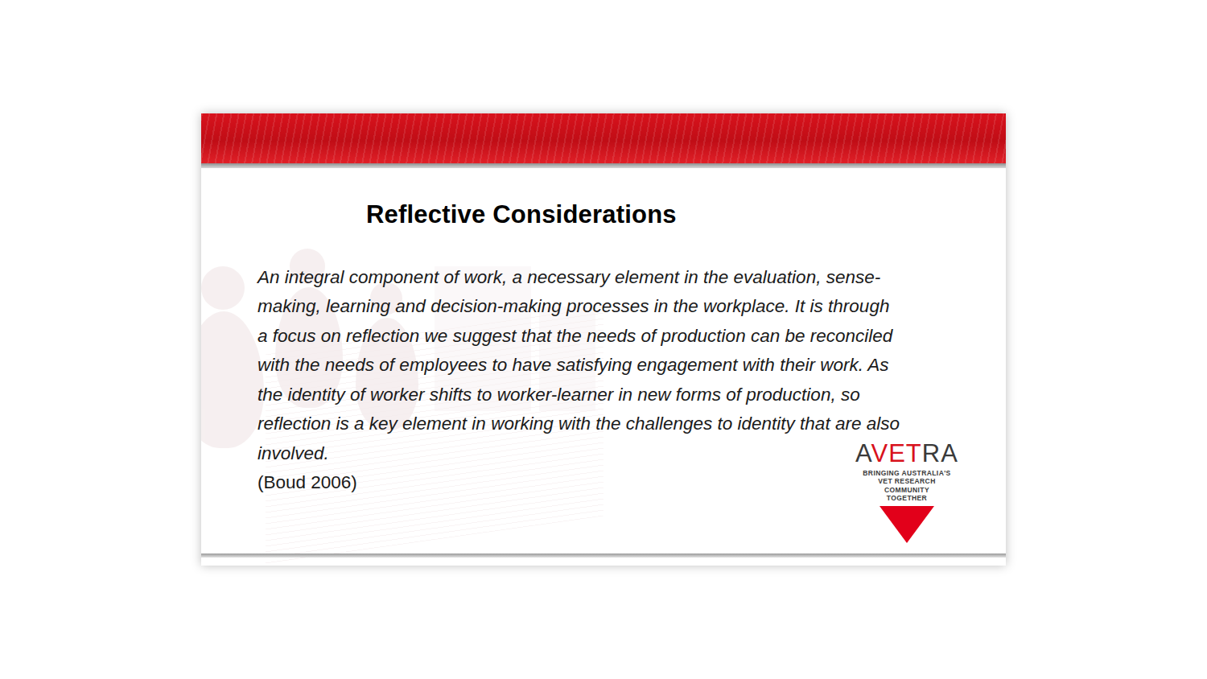Reflective Considerations
An integral component of work, a necessary element in the evaluation, sense-making, learning and decision-making processes in the workplace. It is through a focus on reflection we suggest that the needs of production can be reconciled with the needs of employees to have satisfying engagement with their work. As the identity of worker shifts to worker-learner in new forms of production, so reflection is a key element in working with the challenges to identity that are also involved.
(Boud 2006)
AVETRA
BRINGING AUSTRALIA'S
VET RESEARCH
COMMUNITY
TOGETHER